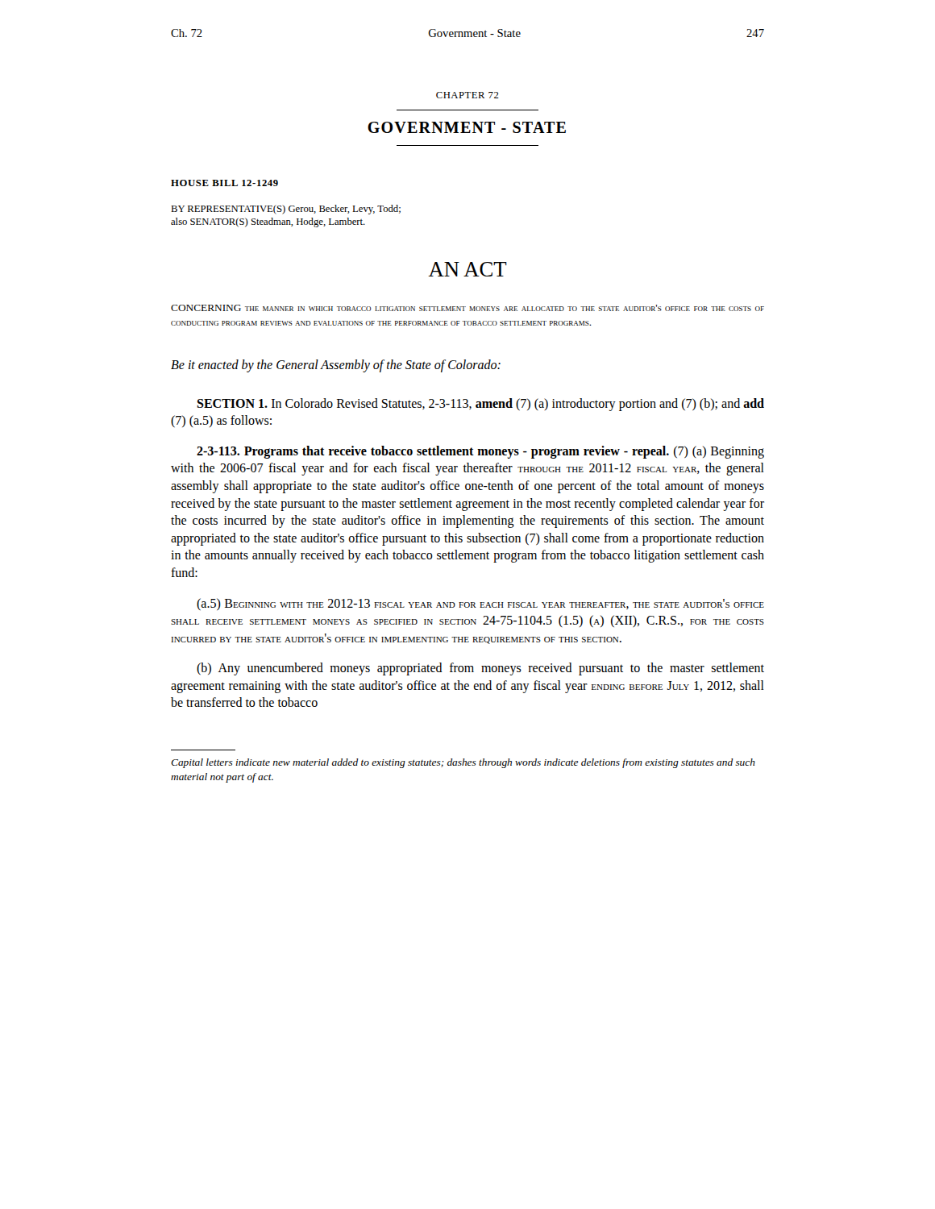Ch. 72 Government - State 247
CHAPTER 72
GOVERNMENT - STATE
HOUSE BILL 12-1249
BY REPRESENTATIVE(S) Gerou, Becker, Levy, Todd;
also SENATOR(S) Steadman, Hodge, Lambert.
AN ACT
Concerning the manner in which tobacco litigation settlement moneys are allocated to the state auditor's office for the costs of conducting program reviews and evaluations of the performance of tobacco settlement programs.
Be it enacted by the General Assembly of the State of Colorado:
SECTION 1. In Colorado Revised Statutes, 2-3-113, amend (7) (a) introductory portion and (7) (b); and add (7) (a.5) as follows:
2-3-113. Programs that receive tobacco settlement moneys - program review - repeal. (7) (a) Beginning with the 2006-07 fiscal year and for each fiscal year thereafter through the 2011-12 fiscal year, the general assembly shall appropriate to the state auditor's office one-tenth of one percent of the total amount of moneys received by the state pursuant to the master settlement agreement in the most recently completed calendar year for the costs incurred by the state auditor's office in implementing the requirements of this section. The amount appropriated to the state auditor's office pursuant to this subsection (7) shall come from a proportionate reduction in the amounts annually received by each tobacco settlement program from the tobacco litigation settlement cash fund:
(a.5) Beginning with the 2012-13 fiscal year and for each fiscal year thereafter, the state auditor's office shall receive settlement moneys as specified in section 24-75-1104.5 (1.5) (a) (XII), C.R.S., for the costs incurred by the state auditor's office in implementing the requirements of this section.
(b) Any unencumbered moneys appropriated from moneys received pursuant to the master settlement agreement remaining with the state auditor's office at the end of any fiscal year ending before July 1, 2012, shall be transferred to the tobacco
Capital letters indicate new material added to existing statutes; dashes through words indicate deletions from existing statutes and such material not part of act.